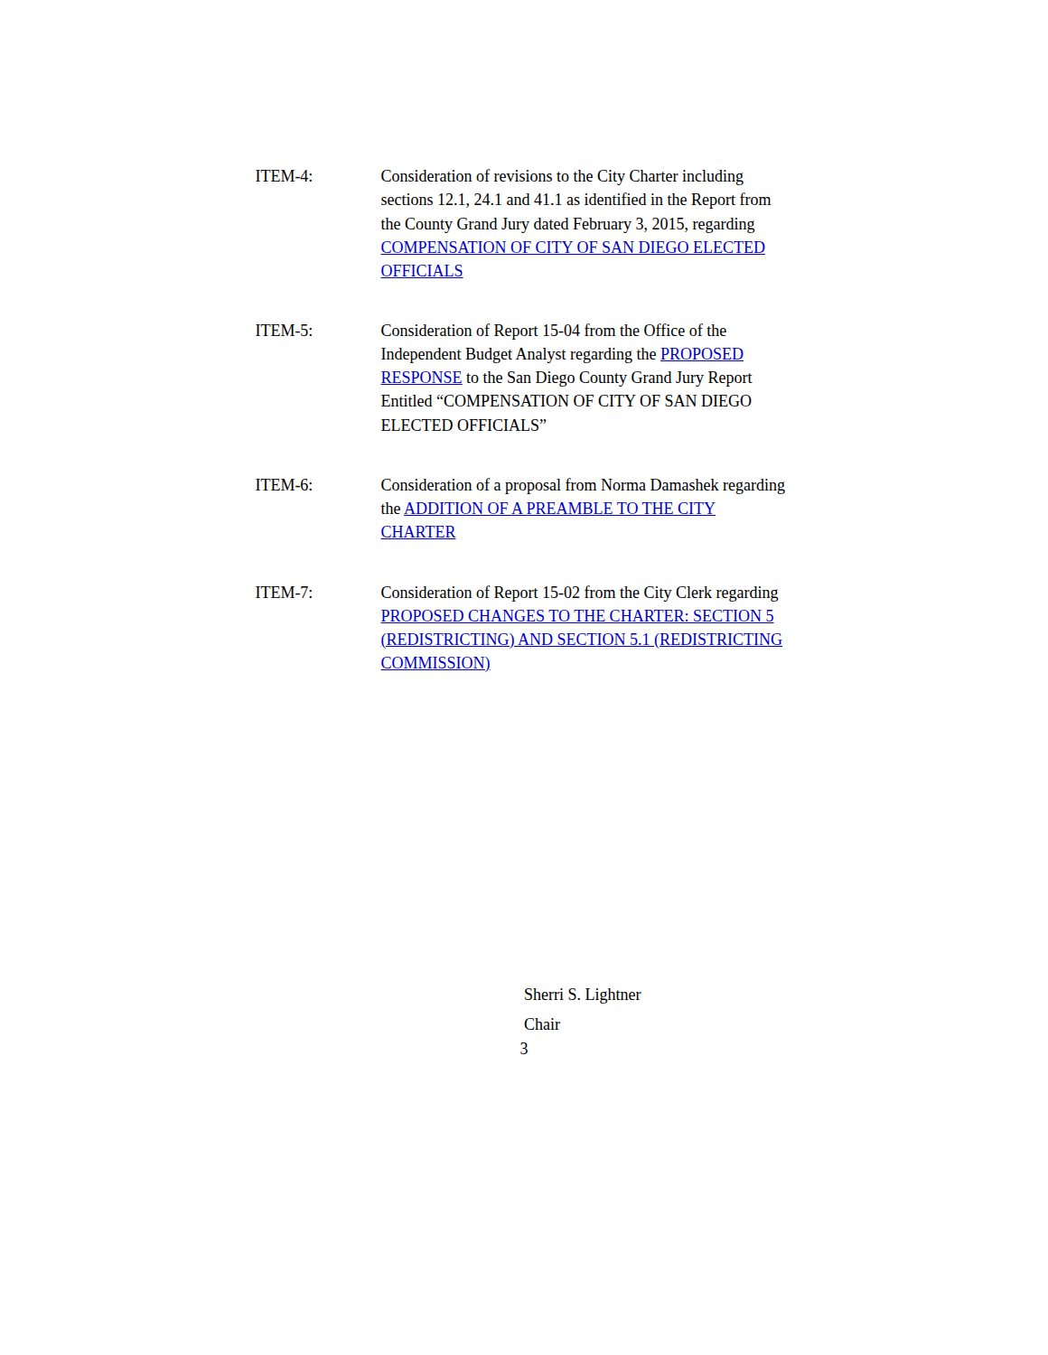| ITEM-4: | Consideration of revisions to the City Charter including sections 12.1, 24.1 and 41.1 as identified in the Report from the County Grand Jury dated February 3, 2015, regarding COMPENSATION OF CITY OF SAN DIEGO ELECTED OFFICIALS |
| ITEM-5: | Consideration of Report 15-04 from the Office of the Independent Budget Analyst regarding the PROPOSED RESPONSE to the San Diego County Grand Jury Report Entitled “COMPENSATION OF CITY OF SAN DIEGO ELECTED OFFICIALS” |
| ITEM-6: | Consideration of a proposal from Norma Damashek regarding the ADDITION OF A PREAMBLE TO THE CITY CHARTER |
| ITEM-7: | Consideration of Report 15-02 from the City Clerk regarding PROPOSED CHANGES TO THE CHARTER: SECTION 5 (REDISTRICTING) AND SECTION 5.1 (REDISTRICTING COMMISSION) |
Sherri S. Lightner
Chair
3